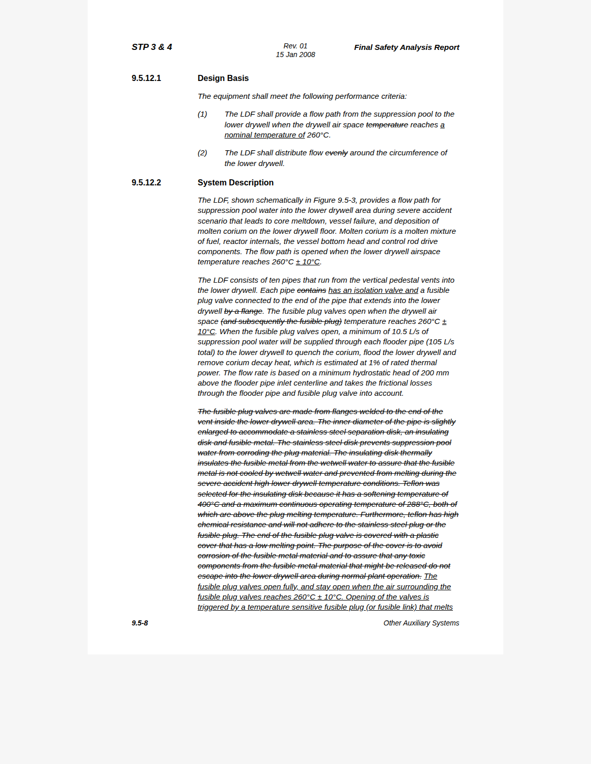Rev. 01
15 Jan 2008
STP 3 & 4
Final Safety Analysis Report
9.5.12.1 Design Basis
The equipment shall meet the following performance criteria:
(1) The LDF shall provide a flow path from the suppression pool to the lower drywell when the drywell air space temperature reaches a nominal temperature of 260°C.
(2) The LDF shall distribute flow evenly around the circumference of the lower drywell.
9.5.12.2 System Description
The LDF, shown schematically in Figure 9.5-3, provides a flow path for suppression pool water into the lower drywell area during severe accident scenario that leads to core meltdown, vessel failure, and deposition of molten corium on the lower drywell floor. Molten corium is a molten mixture of fuel, reactor internals, the vessel bottom head and control rod drive components. The flow path is opened when the lower drywell airspace temperature reaches 260°C ± 10°C.
The LDF consists of ten pipes that run from the vertical pedestal vents into the lower drywell. Each pipe contains has an isolation valve and a fusible plug valve connected to the end of the pipe that extends into the lower drywell by a flange. The fusible plug valves open when the drywell air space (and subsequently the fusible plug) temperature reaches 260°C ± 10°C. When the fusible plug valves open, a minimum of 10.5 L/s of suppression pool water will be supplied through each flooder pipe (105 L/s total) to the lower drywell to quench the corium, flood the lower drywell and remove corium decay heat, which is estimated at 1% of rated thermal power. The flow rate is based on a minimum hydrostatic head of 200 mm above the flooder pipe inlet centerline and takes the frictional losses through the flooder pipe and fusible plug valve into account.
The fusible plug valves are made from flanges welded to the end of the vent inside the lower drywell area. The inner diameter of the pipe is slightly enlarged to accommodate a stainless steel separation disk, an insulating disk and fusible metal. The stainless steel disk prevents suppression pool water from corroding the plug material. The insulating disk thermally insulates the fusible metal from the wetwell water to assure that the fusible metal is not cooled by wetwell water and prevented from melting during the severe accident high lower drywell temperature conditions. Teflon was selected for the insulating disk because it has a softening temperature of 400°C and a maximum continuous operating temperature of 288°C, both of which are above the plug melting temperature. Furthermore, teflon has high chemical resistance and will not adhere to the stainless steel plug or the fusible plug. The end of the fusible plug valve is covered with a plastic cover that has a low melting point. The purpose of the cover is to avoid corrosion of the fusible metal material and to assure that any toxic components from the fusible metal material that might be released do not escape into the lower drywell area during normal plant operation. The fusible plug valves open fully, and stay open when the air surrounding the fusible plug valves reaches 260°C ± 10°C. Opening of the valves is triggered by a temperature sensitive fusible plug (or fusible link) that melts
9.5-8
Other Auxiliary Systems